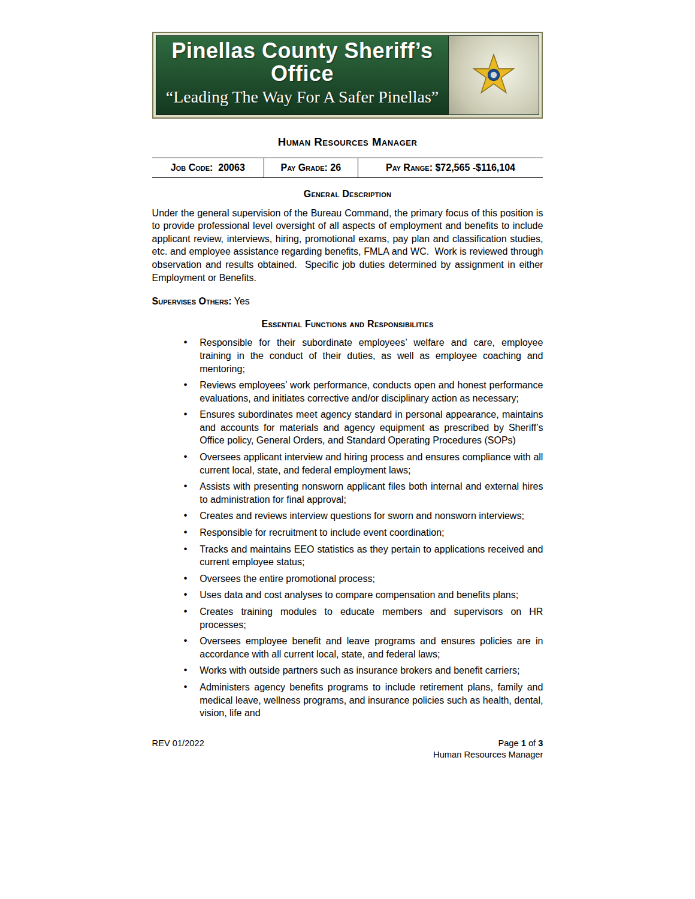Pinellas County Sheriff’s Office
“Leading The Way For A Safer Pinellas”
Human Resources Manager
| Job Code: 20063 | Pay Grade: 26 | Pay Range: $72,565 -$116,104 |
General Description
Under the general supervision of the Bureau Command, the primary focus of this position is to provide professional level oversight of all aspects of employment and benefits to include applicant review, interviews, hiring, promotional exams, pay plan and classification studies, etc. and employee assistance regarding benefits, FMLA and WC. Work is reviewed through observation and results obtained. Specific job duties determined by assignment in either Employment or Benefits.
Supervises Others: Yes
Essential Functions and Responsibilities
Responsible for their subordinate employees’ welfare and care, employee training in the conduct of their duties, as well as employee coaching and mentoring;
Reviews employees’ work performance, conducts open and honest performance evaluations, and initiates corrective and/or disciplinary action as necessary;
Ensures subordinates meet agency standard in personal appearance, maintains and accounts for materials and agency equipment as prescribed by Sheriff’s Office policy, General Orders, and Standard Operating Procedures (SOPs)
Oversees applicant interview and hiring process and ensures compliance with all current local, state, and federal employment laws;
Assists with presenting nonsworn applicant files both internal and external hires to administration for final approval;
Creates and reviews interview questions for sworn and nonsworn interviews;
Responsible for recruitment to include event coordination;
Tracks and maintains EEO statistics as they pertain to applications received and current employee status;
Oversees the entire promotional process;
Uses data and cost analyses to compare compensation and benefits plans;
Creates training modules to educate members and supervisors on HR processes;
Oversees employee benefit and leave programs and ensures policies are in accordance with all current local, state, and federal laws;
Works with outside partners such as insurance brokers and benefit carriers;
Administers agency benefits programs to include retirement plans, family and medical leave, wellness programs, and insurance policies such as health, dental, vision, life and
REV 01/2022
Page 1 of 3
Human Resources Manager